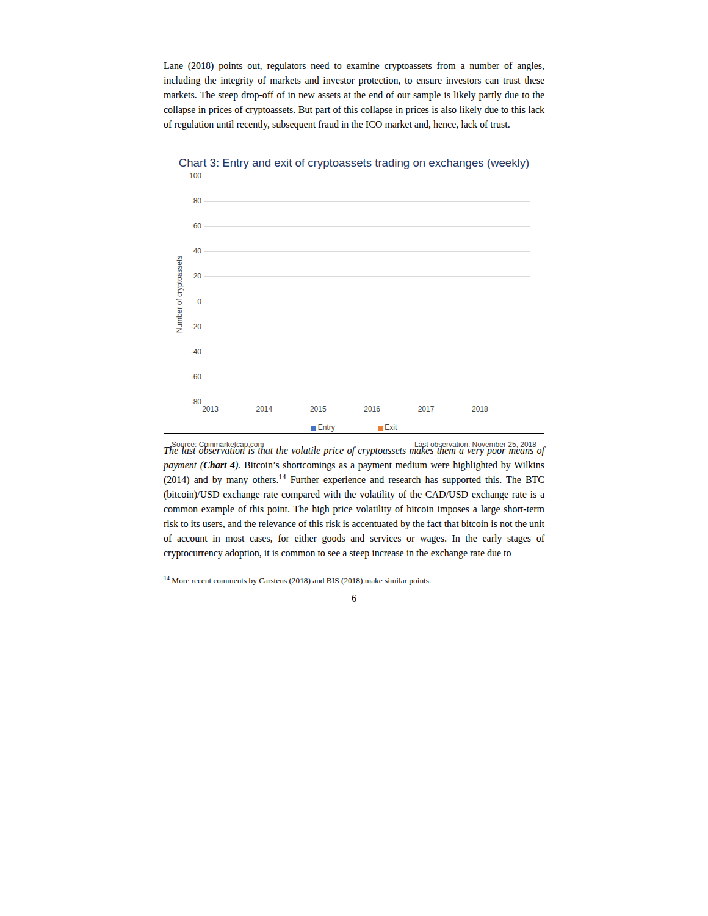Lane (2018) points out, regulators need to examine cryptoassets from a number of angles, including the integrity of markets and investor protection, to ensure investors can trust these markets. The steep drop-off of in new assets at the end of our sample is likely partly due to the collapse in prices of cryptoassets. But part of this collapse in prices is also likely due to this lack of regulation until recently, subsequent fraud in the ICO market and, hence, lack of trust.
Chart 3: Entry and exit of cryptoassets trading on exchanges (weekly)
Number of cryptoassets
100
80
60
40
20
0
-20
-40
-60
-80
2013
2014
2015
2016
2017
2018
Entry Exit
Source: Coinmarketcap.com
Last observation: November 25, 2018
The last observation is that the volatile price of cryptoassets makes them a very poor means of payment (Chart 4). Bitcoin’s shortcomings as a payment medium were highlighted by Wilkins (2014) and by many others.14 Further experience and research has supported this. The BTC (bitcoin)/USD exchange rate compared with the volatility of the CAD/USD exchange rate is a common example of this point. The high price volatility of bitcoin imposes a large short-term risk to its users, and the relevance of this risk is accentuated by the fact that bitcoin is not the unit of account in most cases, for either goods and services or wages. In the early stages of cryptocurrency adoption, it is common to see a steep increase in the exchange rate due to
14 More recent comments by Carstens (2018) and BIS (2018) make similar points.
6